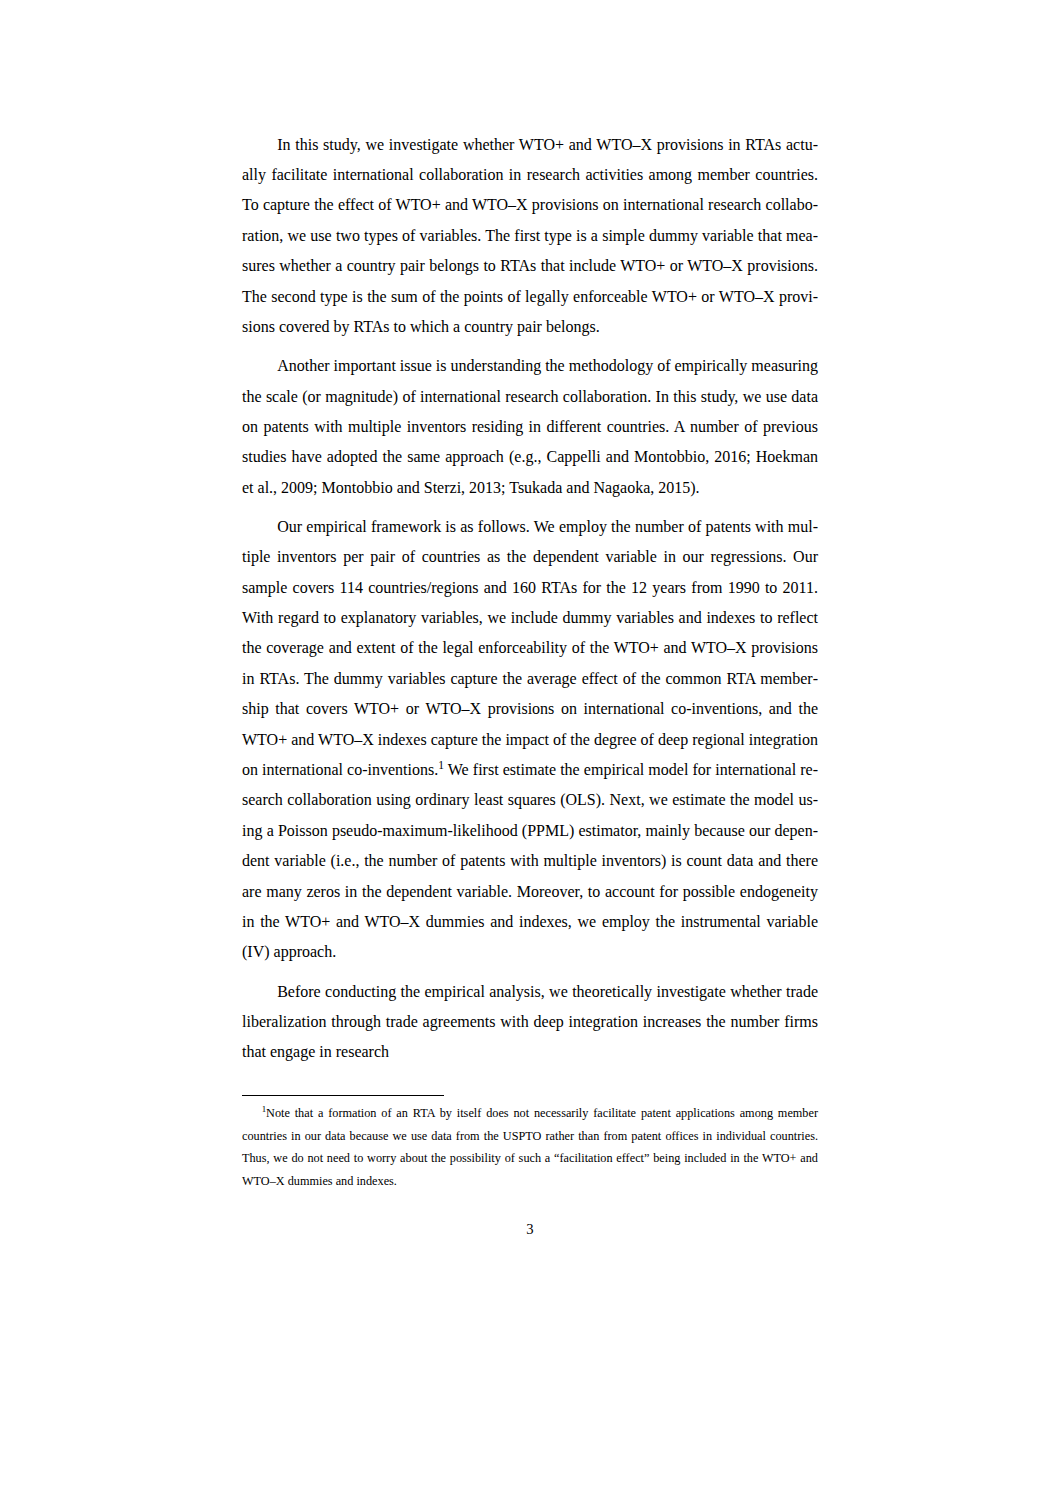In this study, we investigate whether WTO+ and WTO–X provisions in RTAs actually facilitate international collaboration in research activities among member countries. To capture the effect of WTO+ and WTO–X provisions on international research collaboration, we use two types of variables. The first type is a simple dummy variable that measures whether a country pair belongs to RTAs that include WTO+ or WTO–X provisions. The second type is the sum of the points of legally enforceable WTO+ or WTO–X provisions covered by RTAs to which a country pair belongs.
Another important issue is understanding the methodology of empirically measuring the scale (or magnitude) of international research collaboration. In this study, we use data on patents with multiple inventors residing in different countries. A number of previous studies have adopted the same approach (e.g., Cappelli and Montobbio, 2016; Hoekman et al., 2009; Montobbio and Sterzi, 2013; Tsukada and Nagaoka, 2015).
Our empirical framework is as follows. We employ the number of patents with multiple inventors per pair of countries as the dependent variable in our regressions. Our sample covers 114 countries/regions and 160 RTAs for the 12 years from 1990 to 2011. With regard to explanatory variables, we include dummy variables and indexes to reflect the coverage and extent of the legal enforceability of the WTO+ and WTO–X provisions in RTAs. The dummy variables capture the average effect of the common RTA membership that covers WTO+ or WTO–X provisions on international co-inventions, and the WTO+ and WTO–X indexes capture the impact of the degree of deep regional integration on international co-inventions.1 We first estimate the empirical model for international research collaboration using ordinary least squares (OLS). Next, we estimate the model using a Poisson pseudo-maximum-likelihood (PPML) estimator, mainly because our dependent variable (i.e., the number of patents with multiple inventors) is count data and there are many zeros in the dependent variable. Moreover, to account for possible endogeneity in the WTO+ and WTO–X dummies and indexes, we employ the instrumental variable (IV) approach.
Before conducting the empirical analysis, we theoretically investigate whether trade liberalization through trade agreements with deep integration increases the number firms that engage in research
1Note that a formation of an RTA by itself does not necessarily facilitate patent applications among member countries in our data because we use data from the USPTO rather than from patent offices in individual countries. Thus, we do not need to worry about the possibility of such a “facilitation effect” being included in the WTO+ and WTO–X dummies and indexes.
3